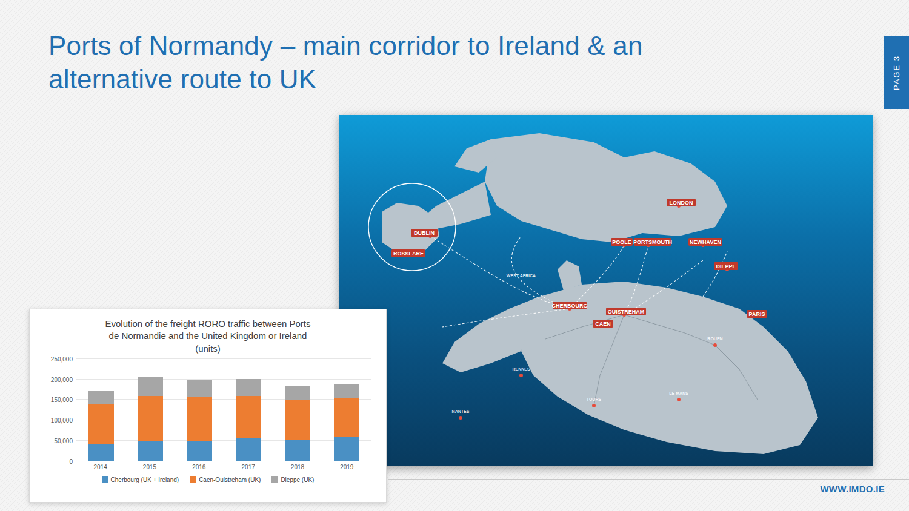Ports of Normandy – main corridor to Ireland & an alternative route to UK
PAGE 3
DUBLIN ROSSLARE LONDON POOLE PORTSMOUTH NEWHAVEN DIEPPE CHERBOURG OUISTREHAM CAEN PARIS WEST AFRICA ROUEN LE MANS RENNES NANTES TOURS
Evolution of the freight RORO traffic between Ports
de Normandie and the United Kingdom or Ireland
(units)
250,000
200,000
150,000
100,000
50,000
0
201420152016201720182019
Cherbourg (UK + Ireland)
Caen-Ouistreham (UK)
Dieppe (UK)
WWW.IMDO.IE